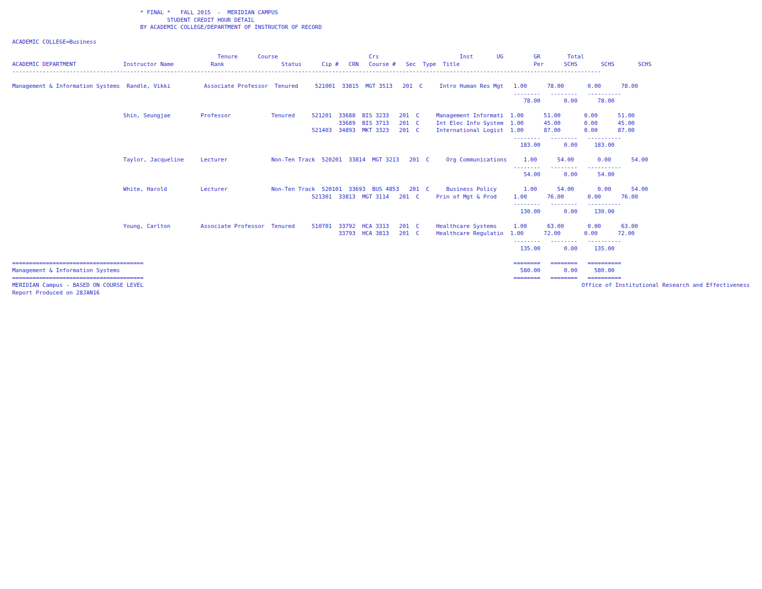* FINAL *   FALL 2015  -  MERIDIAN CAMPUS
                                              STUDENT CREDIT HOUR DETAIL
                                      BY ACADEMIC COLLEGE/DEPARTMENT OF INSTRUCTOR OF RECORD

ACADEMIC COLLEGE=Business

                                                             Tenure      Course                           Crs                        Inst       UG         GR        Total
ACADEMIC DEPARTMENT              Instructor Name           Rank                 Status      Cip #   CRN   Course #   Sec  Type  Title                      Per      SCHS       SCHS       SCHS
-------------------------------------------------------------------------------------------------------------------------------------------------------------------------------

Management & Information Systems  Randle, Vikki          Associate Professor  Tenured     521001  33815  MGT 3513   201  C     Intro Human Res Mgt   1.00      78.00       0.00      78.00
                                                                                                                                                     --------   --------   ----------
                                                                                                                                                        78.00       0.00      78.00

                                 Shin, Seungjae         Professor            Tenured     521201  33688  BIS 3233   201  C     Management Informati  1.00      51.00       0.00      51.00
                                                                                                 33689  BIS 3713   201  C     Int Elec Info System  1.00      45.00       0.00      45.00
                                                                                         521403  34893  MKT 3323   201  C     International Logist  1.00      87.00       0.00      87.00
                                                                                                                                                     --------   --------   ----------
                                                                                                                                                       183.00       0.00     183.00

                                 Taylor, Jacqueline     Lecturer             Non-Ten Track  520201  33814  MGT 3213   201  C     Org Communications     1.00      54.00       0.00      54.00
                                                                                                                                                     --------   --------   ----------
                                                                                                                                                        54.00       0.00      54.00

                                 White, Harold          Lecturer             Non-Ten Track  520101  33693  BUS 4853   201  C     Business Policy        1.00      54.00       0.00      54.00
                                                                                         521301  33813  MGT 3114   201  C     Prin of Mgt & Prod     1.00      76.00       0.00      76.00
                                                                                                                                                     --------   --------   ----------
                                                                                                                                                       130.00       0.00     130.00

                                 Young, Carlton         Associate Professor  Tenured     510701  33792  HCA 3313   201  C     Healthcare Systems     1.00      63.00       0.00      63.00
                                                                                                 33793  HCA 3813   201  C     Healthcare Regulatio  1.00      72.00       0.00      72.00
                                                                                                                                                     --------   --------   ----------
                                                                                                                                                       135.00       0.00     135.00

=======================================                                                                                                              ========   ========   ==========
Management & Information Systems                                                                                                                       580.00       0.00     580.00
=======================================                                                                                                              ========   ========   ==========
MERIDIAN Campus - BASED ON COURSE LEVEL
Report Produced on 28JAN16
Office of Institutional Research and Effectiveness